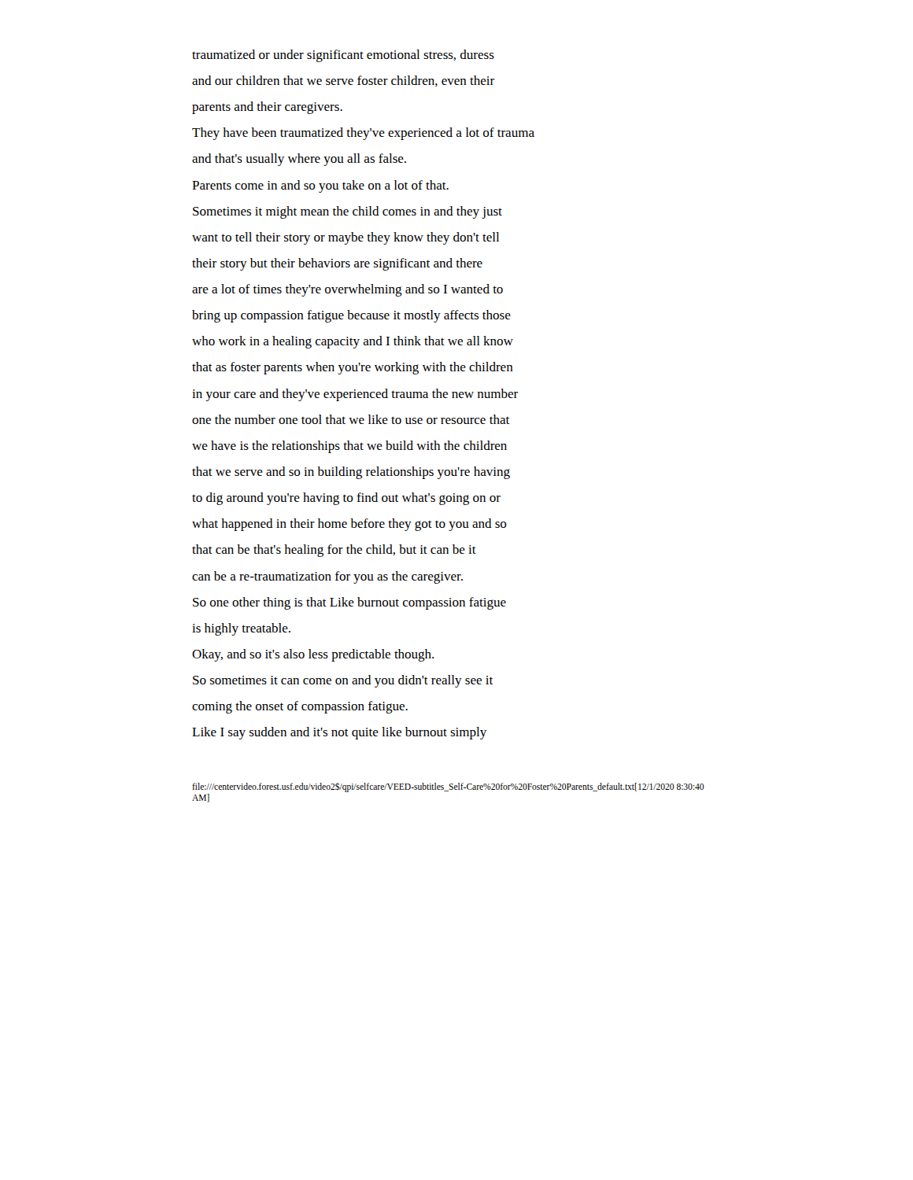traumatized or under significant emotional stress, duress
and our children that we serve foster children, even their
parents and their caregivers.
They have been traumatized they've experienced a lot of trauma
and that's usually where you all as false.
Parents come in and so you take on a lot of that.
Sometimes it might mean the child comes in and they just
want to tell their story or maybe they know they don't tell
their story but their behaviors are significant and there
are a lot of times they're overwhelming and so I wanted to
bring up compassion fatigue because it mostly affects those
who work in a healing capacity and I think that we all know
that as foster parents when you're working with the children
in your care and they've experienced trauma the new number
one the number one tool that we like to use or resource that
we have is the relationships that we build with the children
that we serve and so in building relationships you're having
to dig around you're having to find out what's going on or
what happened in their home before they got to you and so
that can be that's healing for the child, but it can be it
can be a re-traumatization for you as the caregiver.
So one other thing is that Like burnout compassion fatigue
is highly treatable.
Okay, and so it's also less predictable though.
So sometimes it can come on and you didn't really see it
coming the onset of compassion fatigue.
Like I say sudden and it's not quite like burnout simply
file:///centervideo.forest.usf.edu/video2$/qpi/selfcare/VEED-subtitles_Self-Care%20for%20Foster%20Parents_default.txt[12/1/2020 8:30:40 AM]